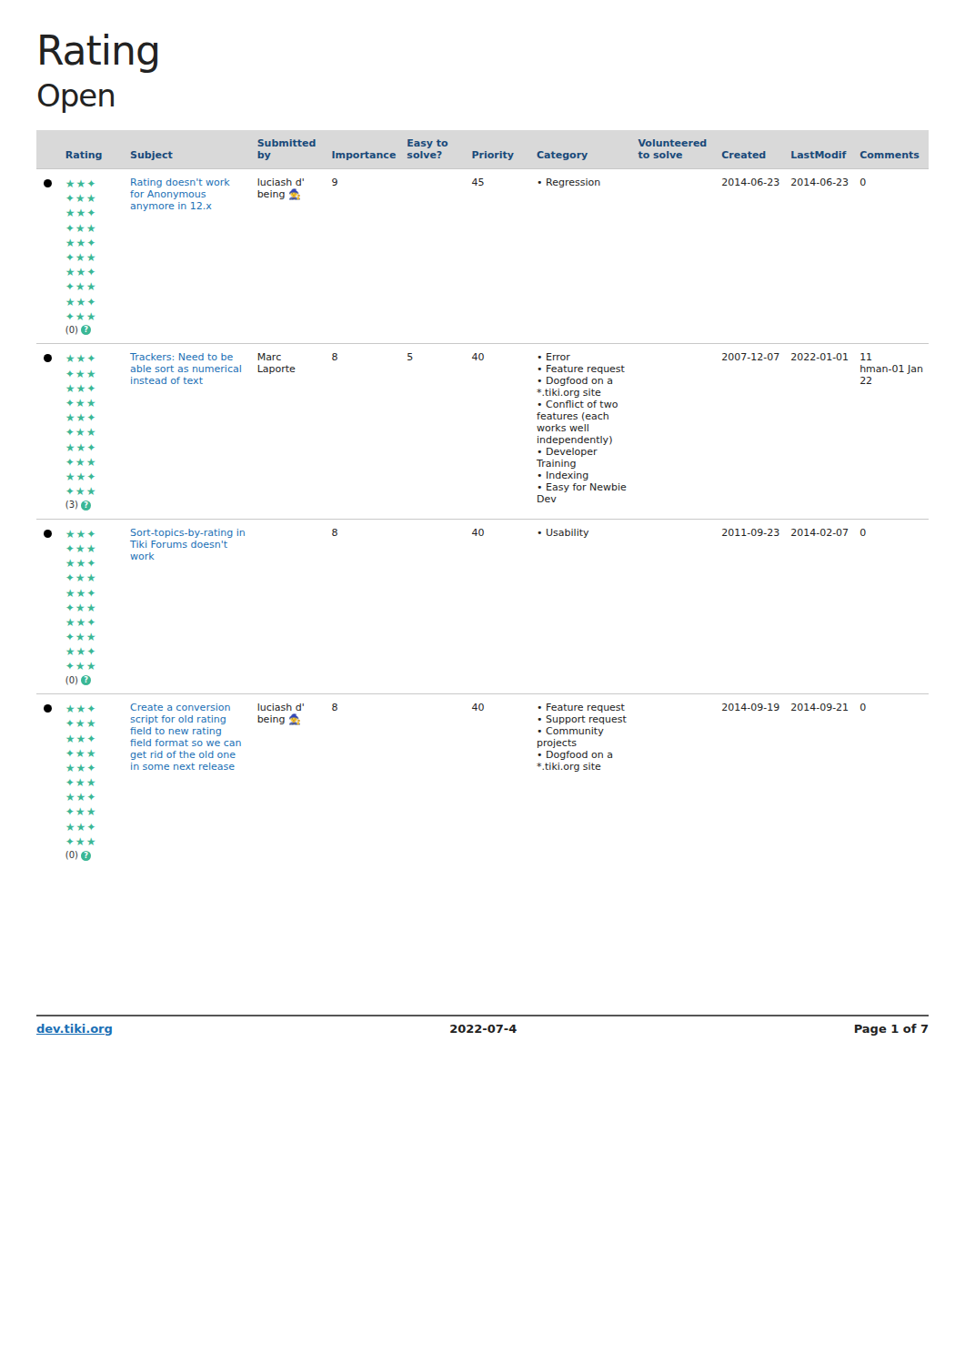Rating
Open
| | Rating | Subject | Submitted by | Importance | Easy to solve? | Priority | Category | Volunteered to solve | Created | LastModif | Comments |
| --- | --- | --- | --- | --- | --- | --- | --- | --- | --- | --- | --- |
| | ★★✦ ✦★★ ★★✦ ✦★★ ★★✦ ✦★★ ★★✦ ✦★★ ★★✦ ✦★★ (0) ? | Rating doesn't work for Anonymous anymore in 12.x | luciash d' being 🧙 | 9 | | 45 | Regression | | 2014-06-23 | 2014-06-23 | 0 |
| | ★★✦ ✦★★ ★★✦ ✦★★ ★★✦ ✦★★ ★★✦ ✦★★ ★★✦ ✦★★ (3) ? | Trackers: Need to be able sort as numerical instead of text | Marc Laporte | 8 | 5 | 40 | Error Feature request Dogfood on a *.tiki.org site Conflict of two features (each works well independently) Developer Training Indexing Easy for Newbie Dev | | 2007-12-07 | 2022-01-01 | 11 hman-01 Jan 22 |
| | ★★✦ ✦★★ ★★✦ ✦★★ ★★✦ ✦★★ ★★✦ ✦★★ ★★✦ ✦★★ (0) ? | Sort-topics-by-rating in Tiki Forums doesn't work | | 8 | | 40 | Usability | | 2011-09-23 | 2014-02-07 | 0 |
| | ★★✦ ✦★★ ★★✦ ✦★★ ★★✦ ✦★★ ★★✦ ✦★★ ★★✦ ✦★★ (0) ? | Create a conversion script for old rating field to new rating field format so we can get rid of the old one in some next release | luciash d' being 🧙 | 8 | | 40 | Feature request Support request Community projects Dogfood on a *.tiki.org site | | 2014-09-19 | 2014-09-21 | 0 |
dev.tiki.org 2022-07-4 Page 1 of 7